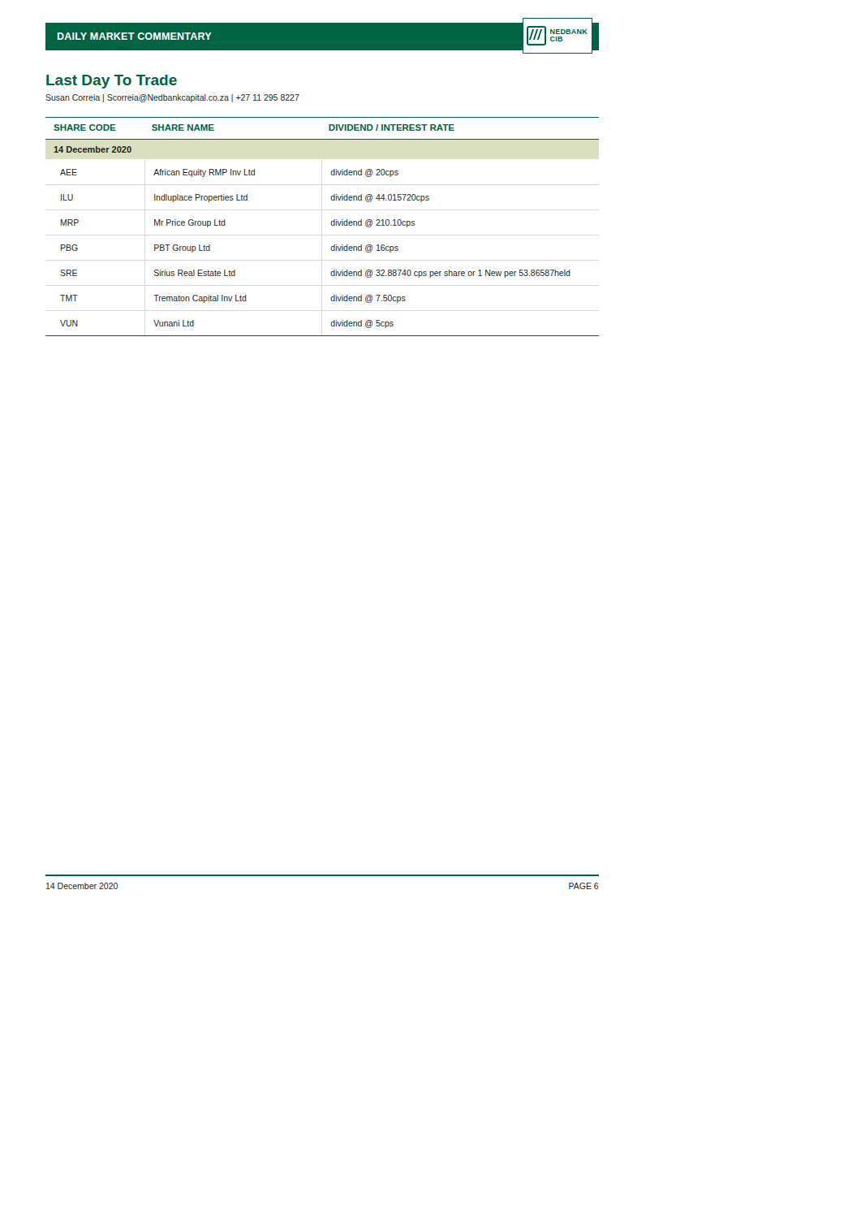DAILY MARKET COMMENTARY
NEDBANK
CIB
Last Day To Trade
Susan Correia | Scorreia@Nedbankcapital.co.za | +27 11 295 8227
| SHARE CODE | SHARE NAME | DIVIDEND / INTEREST RATE |
| --- | --- | --- |
| 14 December 2020 |
| AEE | African Equity RMP Inv Ltd | dividend @ 20cps |
| ILU | Indluplace Properties Ltd | dividend @ 44.015720cps |
| MRP | Mr Price Group Ltd | dividend @ 210.10cps |
| PBG | PBT Group Ltd | dividend @ 16cps |
| SRE | Sirius Real Estate Ltd | dividend @ 32.88740 cps per share or 1 New per 53.86587held |
| TMT | Trematon Capital Inv Ltd | dividend @ 7.50cps |
| VUN | Vunani Ltd | dividend @ 5cps |
14 December 2020
PAGE 6